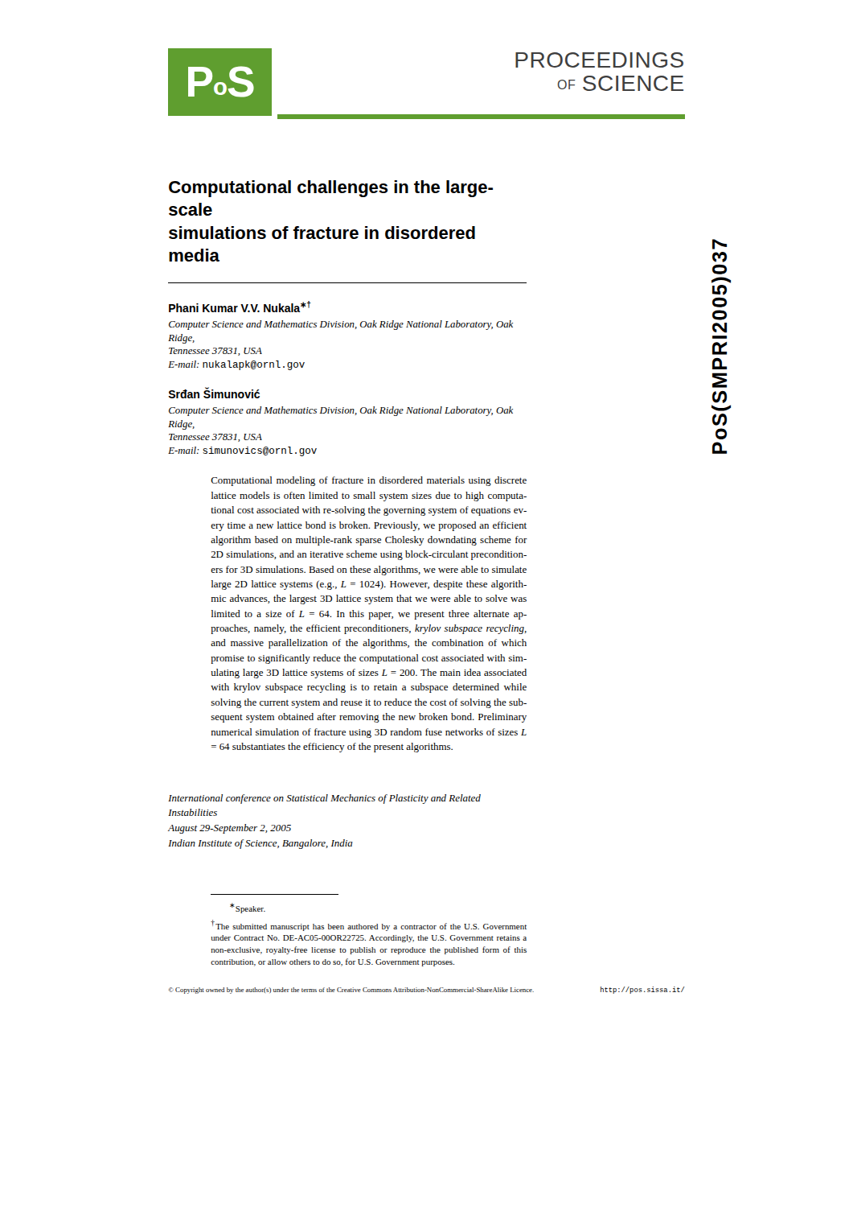PoS
PROCEEDINGS
OFSCIENCE
PoS(SMPRI2005)037
Computational challenges in the large-scale
simulations of fracture in disordered media
Phani Kumar V.V. Nukala∗†
Computer Science and Mathematics Division, Oak Ridge National Laboratory, Oak Ridge,
Tennessee 37831, USA
E-mail: nukalapk@ornl.gov
Srđan Šimunović
Computer Science and Mathematics Division, Oak Ridge National Laboratory, Oak Ridge,
Tennessee 37831, USA
E-mail: simunovics@ornl.gov
Computational modeling of fracture in disordered materials using discrete lattice models is often limited to small system sizes due to high computational cost associated with re-solving the governing system of equations every time a new lattice bond is broken. Previously, we proposed an efficient algorithm based on multiple-rank sparse Cholesky downdating scheme for 2D simulations, and an iterative scheme using block-circulant preconditioners for 3D simulations. Based on these algorithms, we were able to simulate large 2D lattice systems (e.g., L = 1024). However, despite these algorithmic advances, the largest 3D lattice system that we were able to solve was limited to a size of L = 64. In this paper, we present three alternate approaches, namely, the efficient preconditioners, krylov subspace recycling, and massive parallelization of the algorithms, the combination of which promise to significantly reduce the computational cost associated with simulating large 3D lattice systems of sizes L = 200. The main idea associated with krylov subspace recycling is to retain a subspace determined while solving the current system and reuse it to reduce the cost of solving the subsequent system obtained after removing the new broken bond. Preliminary numerical simulation of fracture using 3D random fuse networks of sizes L = 64 substantiates the efficiency of the present algorithms.
International conference on Statistical Mechanics of Plasticity and Related Instabilities
August 29-September 2, 2005
Indian Institute of Science, Bangalore, India
∗Speaker.
†The submitted manuscript has been authored by a contractor of the U.S. Government under Contract No. DE-AC05-00OR22725. Accordingly, the U.S. Government retains a non-exclusive, royalty-free license to publish or reproduce the published form of this contribution, or allow others to do so, for U.S. Government purposes.
© Copyright owned by the author(s) under the terms of the Creative Commons Attribution-NonCommercial-ShareAlike Licence. http://pos.sissa.it/